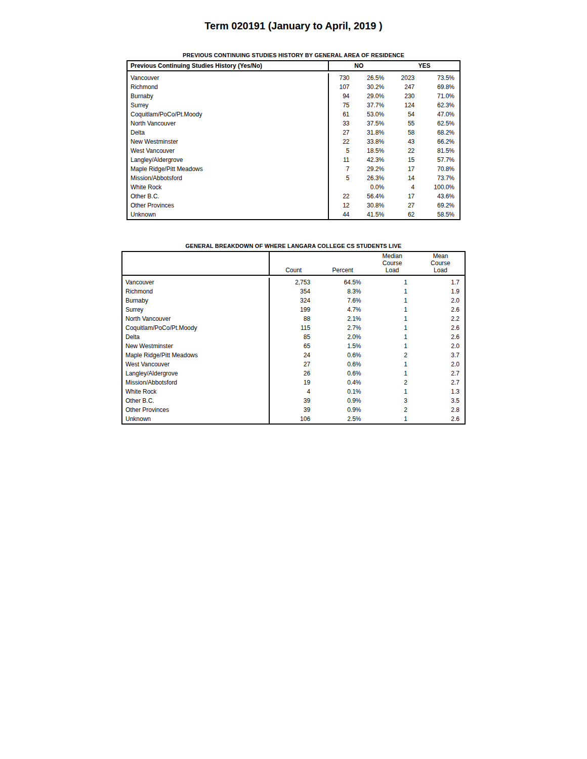Term 020191 (January to April, 2019 )
PREVIOUS CONTINUING STUDIES HISTORY BY GENERAL AREA OF RESIDENCE
| Previous Continuing Studies History (Yes/No) | NO | YES |
| --- | --- | --- |
| Vancouver | 730 | 26.5% | 2023 | 73.5% |
| Richmond | 107 | 30.2% | 247 | 69.8% |
| Burnaby | 94 | 29.0% | 230 | 71.0% |
| Surrey | 75 | 37.7% | 124 | 62.3% |
| Coquitlam/PoCo/Pt.Moody | 61 | 53.0% | 54 | 47.0% |
| North Vancouver | 33 | 37.5% | 55 | 62.5% |
| Delta | 27 | 31.8% | 58 | 68.2% |
| New Westminster | 22 | 33.8% | 43 | 66.2% |
| West Vancouver | 5 | 18.5% | 22 | 81.5% |
| Langley/Aldergrove | 11 | 42.3% | 15 | 57.7% |
| Maple Ridge/Pitt Meadows | 7 | 29.2% | 17 | 70.8% |
| Mission/Abbotsford | 5 | 26.3% | 14 | 73.7% |
| White Rock | | 0.0% | 4 | 100.0% |
| Other B.C. | 22 | 56.4% | 17 | 43.6% |
| Other Provinces | 12 | 30.8% | 27 | 69.2% |
| Unknown | 44 | 41.5% | 62 | 58.5% |
GENERAL BREAKDOWN OF WHERE LANGARA COLLEGE CS STUDENTS LIVE
| | Count | Percent | Median Course Load | Mean Course Load |
| --- | --- | --- | --- | --- |
| Vancouver | 2,753 | 64.5% | 1 | 1.7 |
| Richmond | 354 | 8.3% | 1 | 1.9 |
| Burnaby | 324 | 7.6% | 1 | 2.0 |
| Surrey | 199 | 4.7% | 1 | 2.6 |
| North Vancouver | 88 | 2.1% | 1 | 2.2 |
| Coquitlam/PoCo/Pt.Moody | 115 | 2.7% | 1 | 2.6 |
| Delta | 85 | 2.0% | 1 | 2.6 |
| New Westminster | 65 | 1.5% | 1 | 2.0 |
| Maple Ridge/Pitt Meadows | 24 | 0.6% | 2 | 3.7 |
| West Vancouver | 27 | 0.6% | 1 | 2.0 |
| Langley/Aldergrove | 26 | 0.6% | 1 | 2.7 |
| Mission/Abbotsford | 19 | 0.4% | 2 | 2.7 |
| White Rock | 4 | 0.1% | 1 | 1.3 |
| Other B.C. | 39 | 0.9% | 3 | 3.5 |
| Other Provinces | 39 | 0.9% | 2 | 2.8 |
| Unknown | 106 | 2.5% | 1 | 2.6 |